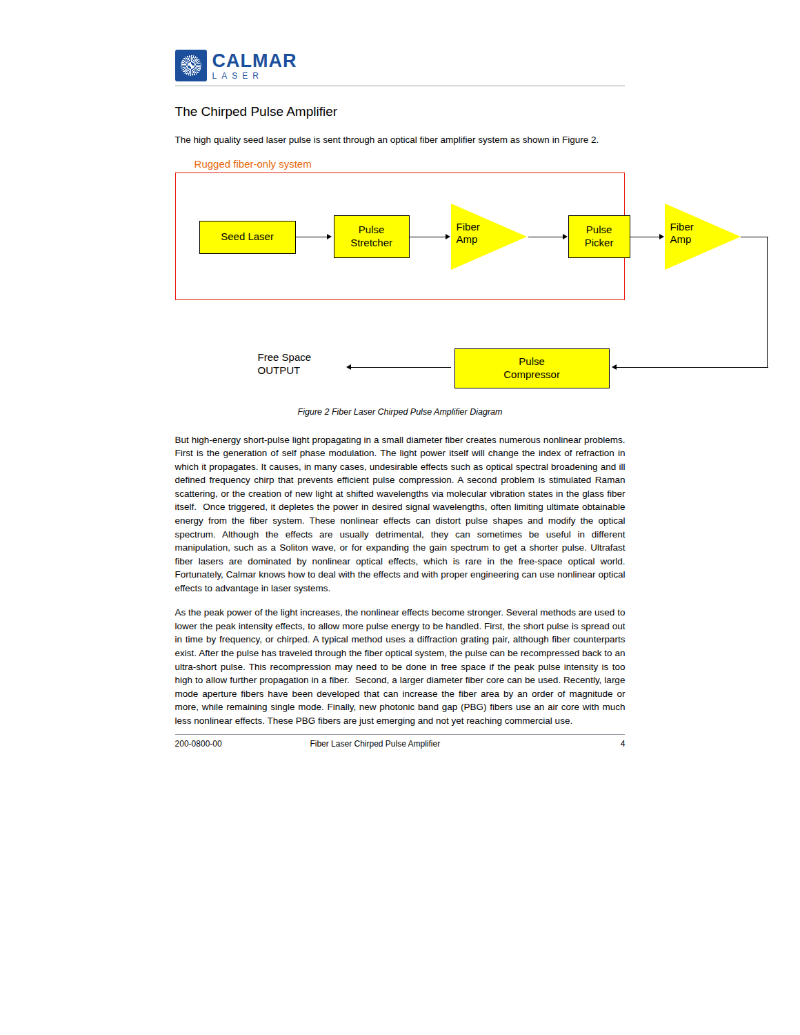CALMAR
LASER
The Chirped Pulse Amplifier
The high quality seed laser pulse is sent through an optical fiber amplifier system as shown in Figure 2.
Rugged fiber-only system
Seed Laser
Pulse Stretcher
Fiber
Amp
Pulse Picker
Fiber
Amp
Pulse Compressor
Free Space
OUTPUT
Figure 2 Fiber Laser Chirped Pulse Amplifier Diagram
But high-energy short-pulse light propagating in a small diameter fiber creates numerous nonlinear problems. First is the generation of self phase modulation. The light power itself will change the index of refraction in which it propagates. It causes, in many cases, undesirable effects such as optical spectral broadening and ill defined frequency chirp that prevents efficient pulse compression. A second problem is stimulated Raman scattering, or the creation of new light at shifted wavelengths via molecular vibration states in the glass fiber itself. Once triggered, it depletes the power in desired signal wavelengths, often limiting ultimate obtainable energy from the fiber system. These nonlinear effects can distort pulse shapes and modify the optical spectrum. Although the effects are usually detrimental, they can sometimes be useful in different manipulation, such as a Soliton wave, or for expanding the gain spectrum to get a shorter pulse. Ultrafast fiber lasers are dominated by nonlinear optical effects, which is rare in the free-space optical world. Fortunately, Calmar knows how to deal with the effects and with proper engineering can use nonlinear optical effects to advantage in laser systems.
As the peak power of the light increases, the nonlinear effects become stronger. Several methods are used to lower the peak intensity effects, to allow more pulse energy to be handled. First, the short pulse is spread out in time by frequency, or chirped. A typical method uses a diffraction grating pair, although fiber counterparts exist. After the pulse has traveled through the fiber optical system, the pulse can be recompressed back to an ultra-short pulse. This recompression may need to be done in free space if the peak pulse intensity is too high to allow further propagation in a fiber. Second, a larger diameter fiber core can be used. Recently, large mode aperture fibers have been developed that can increase the fiber area by an order of magnitude or more, while remaining single mode. Finally, new photonic band gap (PBG) fibers use an air core with much less nonlinear effects. These PBG fibers are just emerging and not yet reaching commercial use.
200-0800-00
Fiber Laser Chirped Pulse Amplifier
4